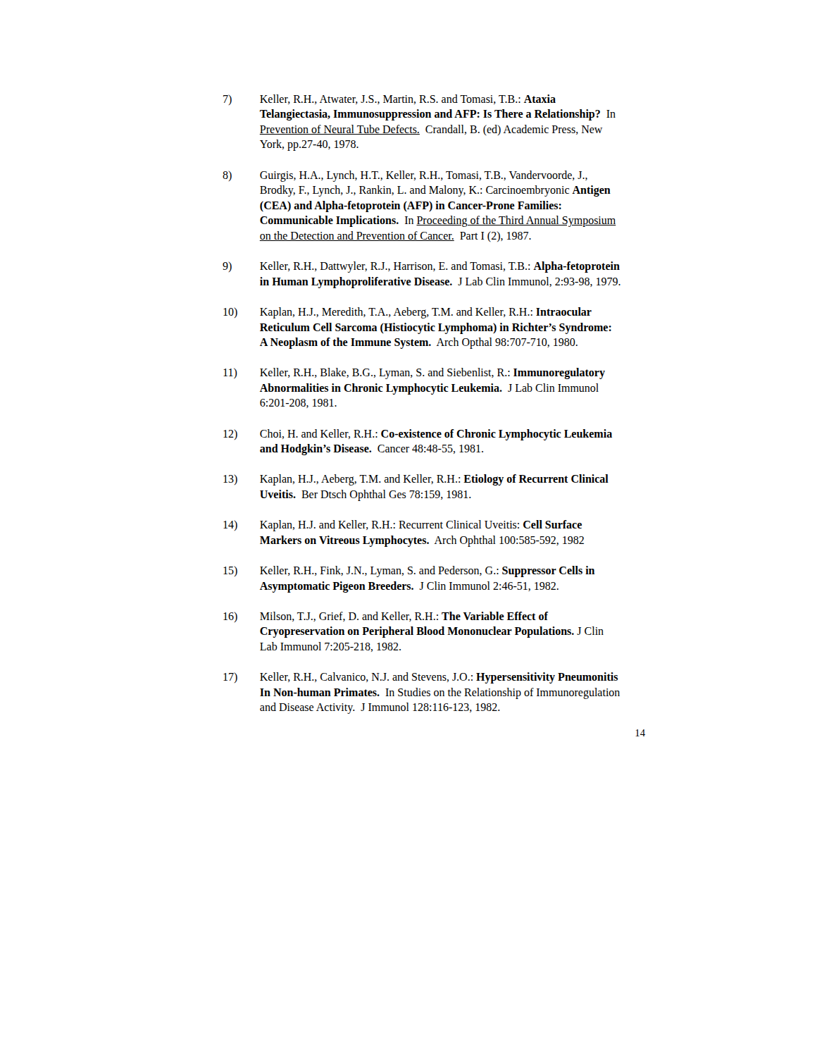7) Keller, R.H., Atwater, J.S., Martin, R.S. and Tomasi, T.B.: Ataxia Telangiectasia, Immunosuppression and AFP: Is There a Relationship? In Prevention of Neural Tube Defects. Crandall, B. (ed) Academic Press, New York, pp.27-40, 1978.
8) Guirgis, H.A., Lynch, H.T., Keller, R.H., Tomasi, T.B., Vandervoorde, J., Brodky, F., Lynch, J., Rankin, L. and Malony, K.: Carcinoembryonic Antigen (CEA) and Alpha-fetoprotein (AFP) in Cancer-Prone Families: Communicable Implications. In Proceeding of the Third Annual Symposium on the Detection and Prevention of Cancer. Part I (2), 1987.
9) Keller, R.H., Dattwyler, R.J., Harrison, E. and Tomasi, T.B.: Alpha-fetoprotein in Human Lymphoproliferative Disease. J Lab Clin Immunol, 2:93-98, 1979.
10) Kaplan, H.J., Meredith, T.A., Aeberg, T.M. and Keller, R.H.: Intraocular Reticulum Cell Sarcoma (Histiocytic Lymphoma) in Richter’s Syndrome: A Neoplasm of the Immune System. Arch Opthal 98:707-710, 1980.
11) Keller, R.H., Blake, B.G., Lyman, S. and Siebenlist, R.: Immunoregulatory Abnormalities in Chronic Lymphocytic Leukemia. J Lab Clin Immunol 6:201-208, 1981.
12) Choi, H. and Keller, R.H.: Co-existence of Chronic Lymphocytic Leukemia and Hodgkin’s Disease. Cancer 48:48-55, 1981.
13) Kaplan, H.J., Aeberg, T.M. and Keller, R.H.: Etiology of Recurrent Clinical Uveitis. Ber Dtsch Ophthal Ges 78:159, 1981.
14) Kaplan, H.J. and Keller, R.H.: Recurrent Clinical Uveitis: Cell Surface Markers on Vitreous Lymphocytes. Arch Ophthal 100:585-592, 1982
15) Keller, R.H., Fink, J.N., Lyman, S. and Pederson, G.: Suppressor Cells in Asymptomatic Pigeon Breeders. J Clin Immunol 2:46-51, 1982.
16) Milson, T.J., Grief, D. and Keller, R.H.: The Variable Effect of Cryopreservation on Peripheral Blood Mononuclear Populations. J Clin Lab Immunol 7:205-218, 1982.
17) Keller, R.H., Calvanico, N.J. and Stevens, J.O.: Hypersensitivity Pneumonitis In Non-human Primates. In Studies on the Relationship of Immunoregulation and Disease Activity. J Immunol 128:116-123, 1982.
14